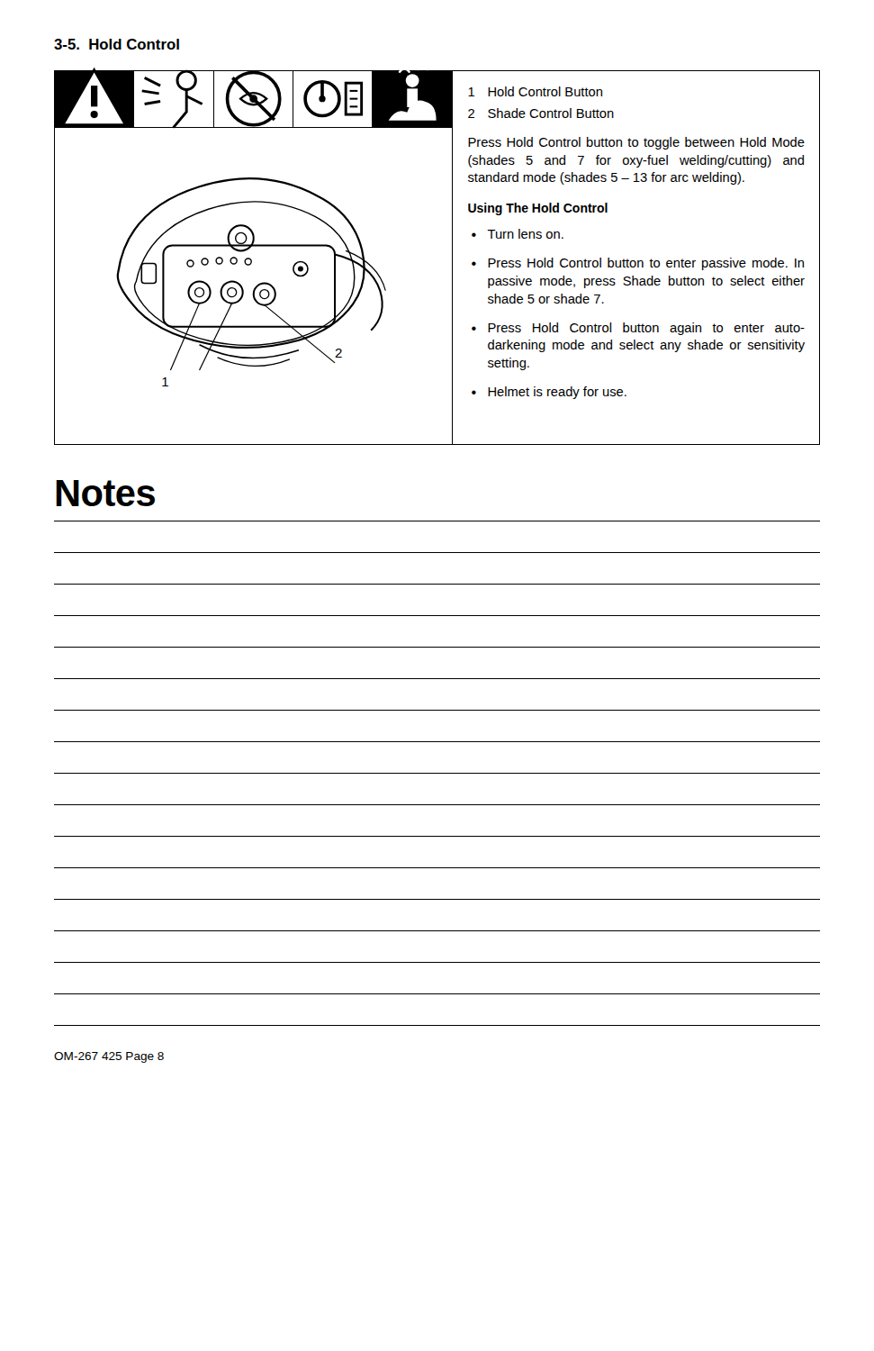3-5. Hold Control
1 2
1 Hold Control Button
2 Shade Control Button
Press Hold Control button to toggle between Hold Mode (shades 5 and 7 for oxy-fuel welding/cutting) and standard mode (shades 5 – 13 for arc welding).
Using The Hold Control
Turn lens on.
Press Hold Control button to enter passive mode. In passive mode, press Shade button to select either shade 5 or shade 7.
Press Hold Control button again to enter auto-darkening mode and select any shade or sensitivity setting.
Helmet is ready for use.
Notes
OM-267 425 Page 8